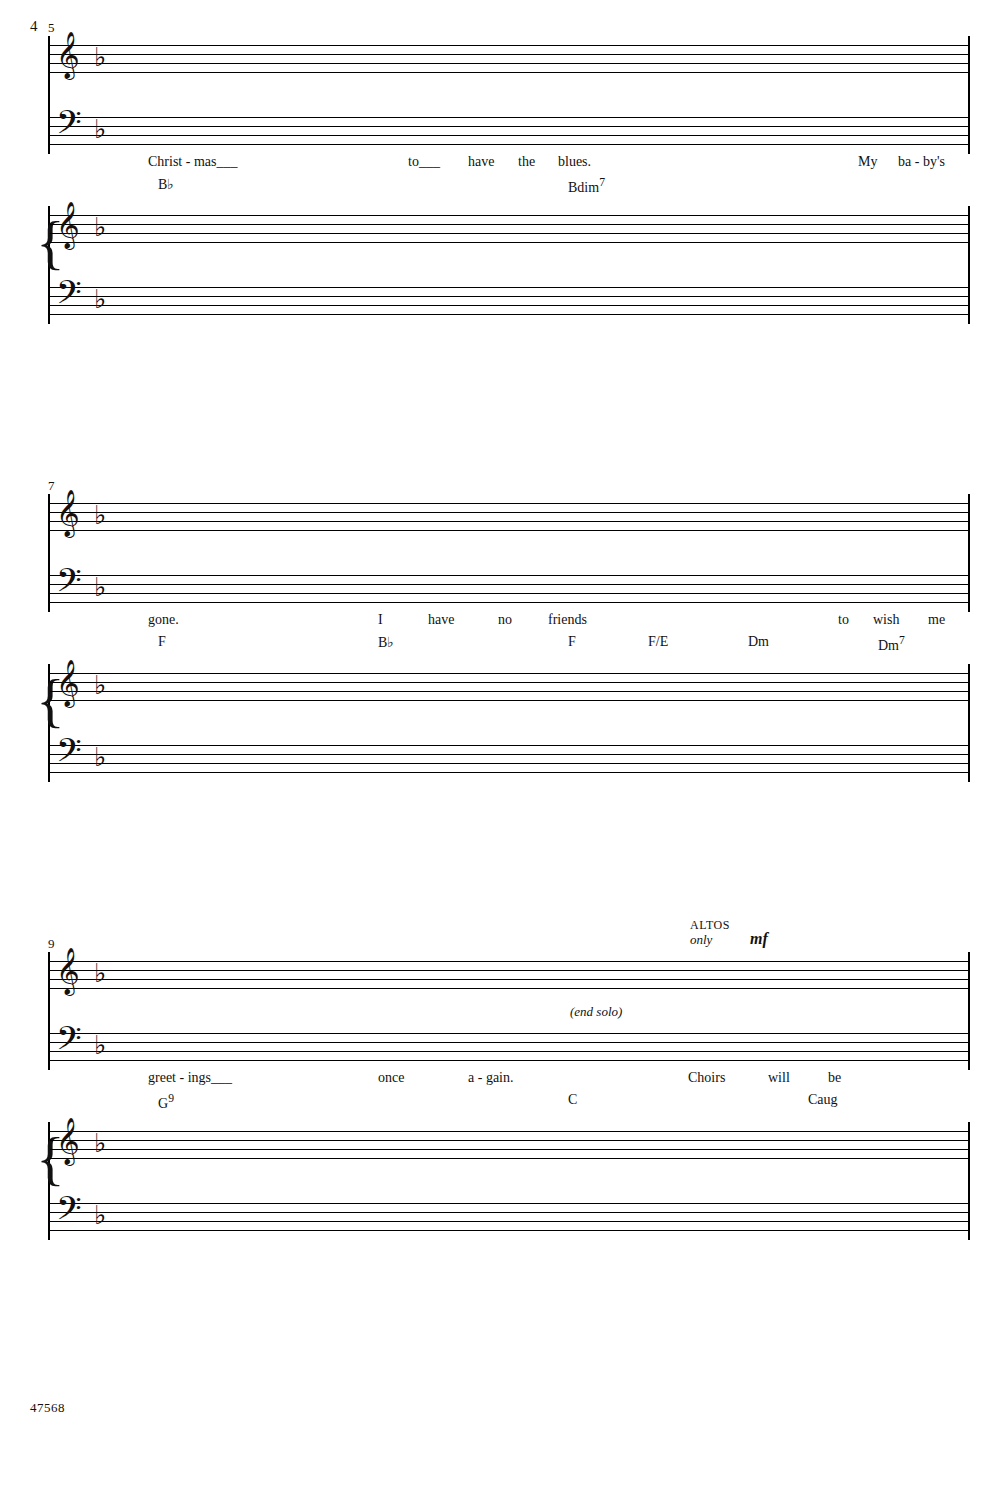4
5
𝄞 ♭
𝄢 ♭
Christ - mas___ to___ have the blues. My ba - by's
B♭ Bdim7
{
𝄞 ♭
𝄢 ♭
7
𝄞 ♭
𝄢 ♭
gone. I have no friends to wish me
F B♭ F F/E Dm Dm7
{
𝄞 ♭
𝄢 ♭
9
𝄞 ♭ ALTOS only mf
𝄢 ♭ (end solo)
greet - ings___ once a - gain. Choirs will be
G9 C Caug
{
𝄞 ♭
𝄢 ♭
47568
Page 4 of a choral octavo. Measures 5 through 10. Solo line in the lower staff with lyrics: "Christmas to have the blues. My baby's gone. I have no friends to wish me greetings once again." Solo ends in measure 10, where the Altos only enter mezzo-forte with "Choirs will be". Chord symbols above the piano part: B-flat; B diminished seventh; F; B-flat; F; F over E; D minor; D minor seventh; G ninth; C; C augmented. Publisher plate number 47568.